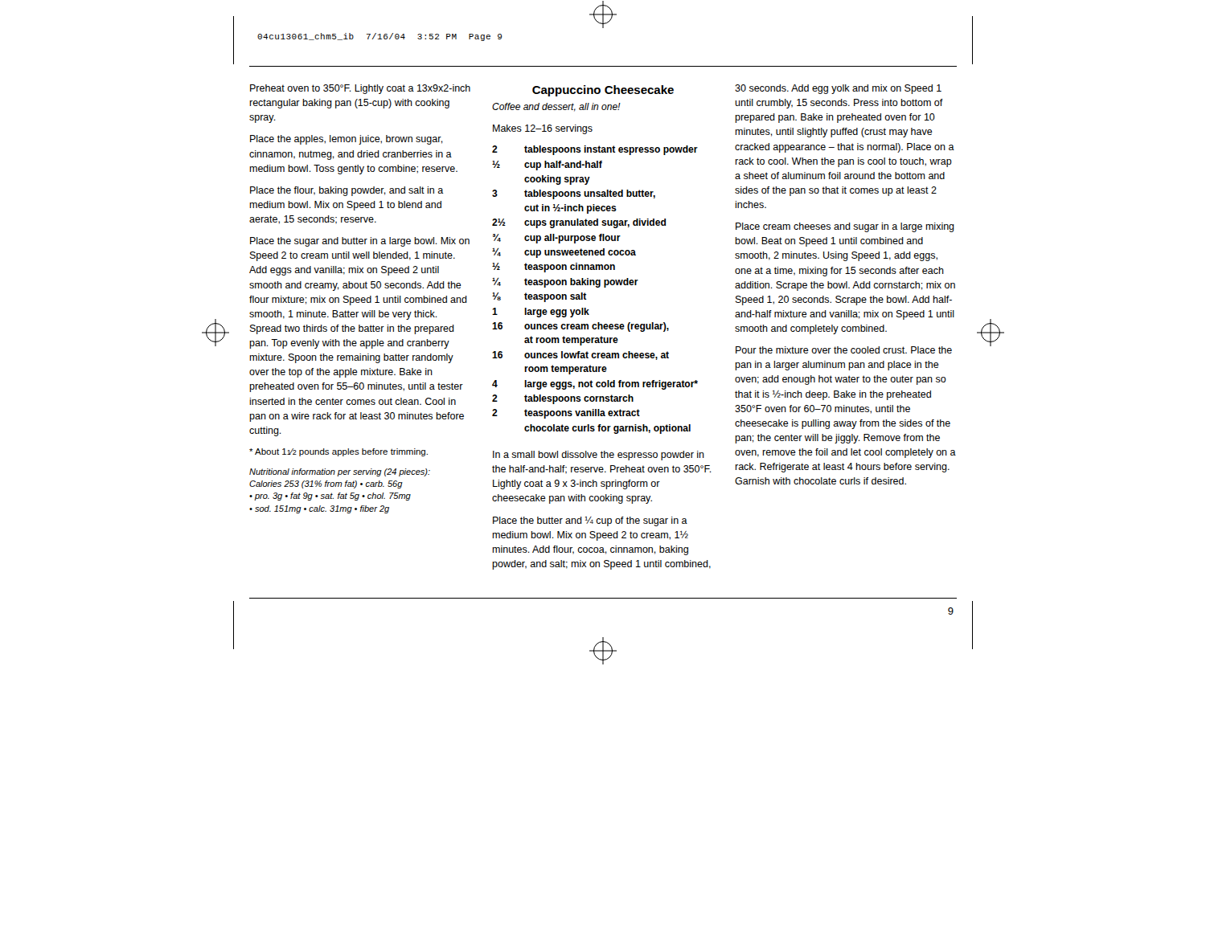04cu13061_chm5_ib 7/16/04 3:52 PM Page 9
Preheat oven to 350°F. Lightly coat a 13x9x2-inch rectangular baking pan (15-cup) with cooking spray.
Place the apples, lemon juice, brown sugar, cinnamon, nutmeg, and dried cranberries in a medium bowl. Toss gently to combine; reserve.
Place the flour, baking powder, and salt in a medium bowl. Mix on Speed 1 to blend and aerate, 15 seconds; reserve.
Place the sugar and butter in a large bowl. Mix on Speed 2 to cream until well blended, 1 minute. Add eggs and vanilla; mix on Speed 2 until smooth and creamy, about 50 seconds. Add the flour mixture; mix on Speed 1 until combined and smooth, 1 minute. Batter will be very thick. Spread two thirds of the batter in the prepared pan. Top evenly with the apple and cranberry mixture. Spoon the remaining batter randomly over the top of the apple mixture. Bake in preheated oven for 55–60 minutes, until a tester inserted in the center comes out clean. Cool in pan on a wire rack for at least 30 minutes before cutting.
* About 11⁄2 pounds apples before trimming.
Nutritional information per serving (24 pieces):
Calories 253 (31% from fat) • carb. 56g
• pro. 3g • fat 9g • sat. fat 5g • chol. 75mg
• sod. 151mg • calc. 31mg • fiber 2g
Cappuccino Cheesecake
Coffee and dessert, all in one!
Makes 12–16 servings
| 2 | tablespoons instant espresso powder |
| ½ | cup half-and-half |
| | cooking spray |
| 3 | tablespoons unsalted butter, cut in ½-inch pieces |
| 2½ | cups granulated sugar, divided |
| ¾ | cup all-purpose flour |
| ¼ | cup unsweetened cocoa |
| ½ | teaspoon cinnamon |
| ¼ | teaspoon baking powder |
| ⅛ | teaspoon salt |
| 1 | large egg yolk |
| 16 | ounces cream cheese (regular), at room temperature |
| 16 | ounces lowfat cream cheese, at room temperature |
| 4 | large eggs, not cold from refrigerator* |
| 2 | tablespoons cornstarch |
| 2 | teaspoons vanilla extract |
| | chocolate curls for garnish, optional |
In a small bowl dissolve the espresso powder in the half-and-half; reserve. Preheat oven to 350°F. Lightly coat a 9 x 3-inch springform or cheesecake pan with cooking spray.
Place the butter and ¼ cup of the sugar in a medium bowl. Mix on Speed 2 to cream, 1½ minutes. Add flour, cocoa, cinnamon, baking powder, and salt; mix on Speed 1 until combined,
30 seconds. Add egg yolk and mix on Speed 1 until crumbly, 15 seconds. Press into bottom of prepared pan. Bake in preheated oven for 10 minutes, until slightly puffed (crust may have cracked appearance – that is normal). Place on a rack to cool. When the pan is cool to touch, wrap a sheet of aluminum foil around the bottom and sides of the pan so that it comes up at least 2 inches.
Place cream cheeses and sugar in a large mixing bowl. Beat on Speed 1 until combined and smooth, 2 minutes. Using Speed 1, add eggs, one at a time, mixing for 15 seconds after each addition. Scrape the bowl. Add cornstarch; mix on Speed 1, 20 seconds. Scrape the bowl. Add half-and-half mixture and vanilla; mix on Speed 1 until smooth and completely combined.
Pour the mixture over the cooled crust. Place the pan in a larger aluminum pan and place in the oven; add enough hot water to the outer pan so that it is ½-inch deep. Bake in the preheated 350°F oven for 60–70 minutes, until the cheesecake is pulling away from the sides of the pan; the center will be jiggly. Remove from the oven, remove the foil and let cool completely on a rack. Refrigerate at least 4 hours before serving. Garnish with chocolate curls if desired.
9